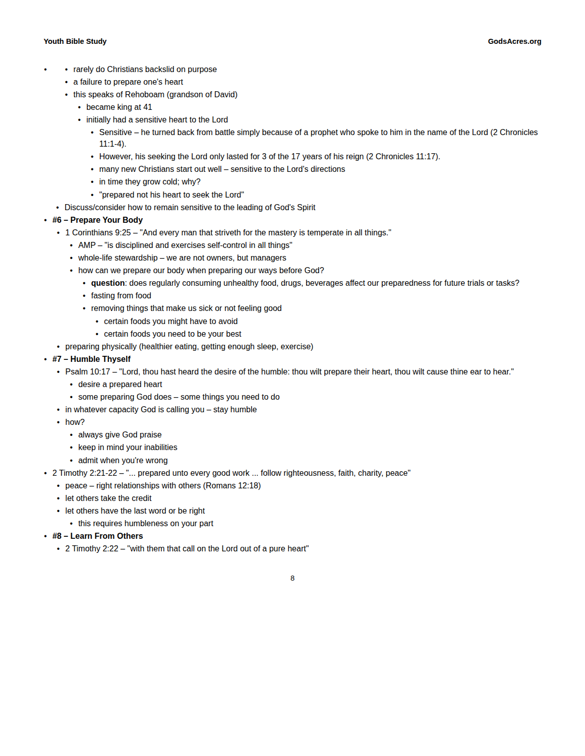Youth Bible Study GodsAcres.org
rarely do Christians backslid on purpose
a failure to prepare one's heart
this speaks of Rehoboam (grandson of David)
became king at 41
initially had a sensitive heart to the Lord
Sensitive – he turned back from battle simply because of a prophet who spoke to him in the name of the Lord (2 Chronicles 11:1-4).
However, his seeking the Lord only lasted for 3 of the 17 years of his reign (2 Chronicles 11:17).
many new Christians start out well – sensitive to the Lord's directions
in time they grow cold; why?
"prepared not his heart to seek the Lord"
Discuss/consider how to remain sensitive to the leading of God's Spirit
#6 – Prepare Your Body
1 Corinthians 9:25 – "And every man that striveth for the mastery is temperate in all things."
AMP – "is disciplined and exercises self-control in all things"
whole-life stewardship – we are not owners, but managers
how can we prepare our body when preparing our ways before God?
question: does regularly consuming unhealthy food, drugs, beverages affect our preparedness for future trials or tasks?
fasting from food
removing things that make us sick or not feeling good
certain foods you might have to avoid
certain foods you need to be your best
preparing physically (healthier eating, getting enough sleep, exercise)
#7 – Humble Thyself
Psalm 10:17 – "Lord, thou hast heard the desire of the humble: thou wilt prepare their heart, thou wilt cause thine ear to hear."
desire a prepared heart
some preparing God does – some things you need to do
in whatever capacity God is calling you – stay humble
how?
always give God praise
keep in mind your inabilities
admit when you're wrong
2 Timothy 2:21-22 – "... prepared unto every good work ... follow righteousness, faith, charity, peace"
peace – right relationships with others (Romans 12:18)
let others take the credit
let others have the last word or be right
this requires humbleness on your part
#8 – Learn From Others
2 Timothy 2:22 – "with them that call on the Lord out of a pure heart"
8